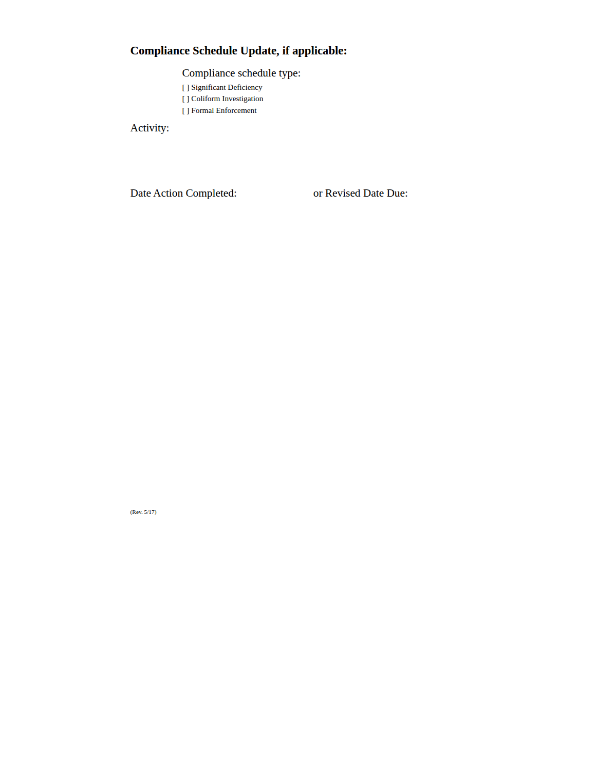Compliance Schedule Update, if applicable:
Compliance schedule type:
[ ] Significant Deficiency
[ ] Coliform Investigation
[ ] Formal Enforcement
Activity:
Date Action Completed: or Revised Date Due:
(Rev. 5/17)